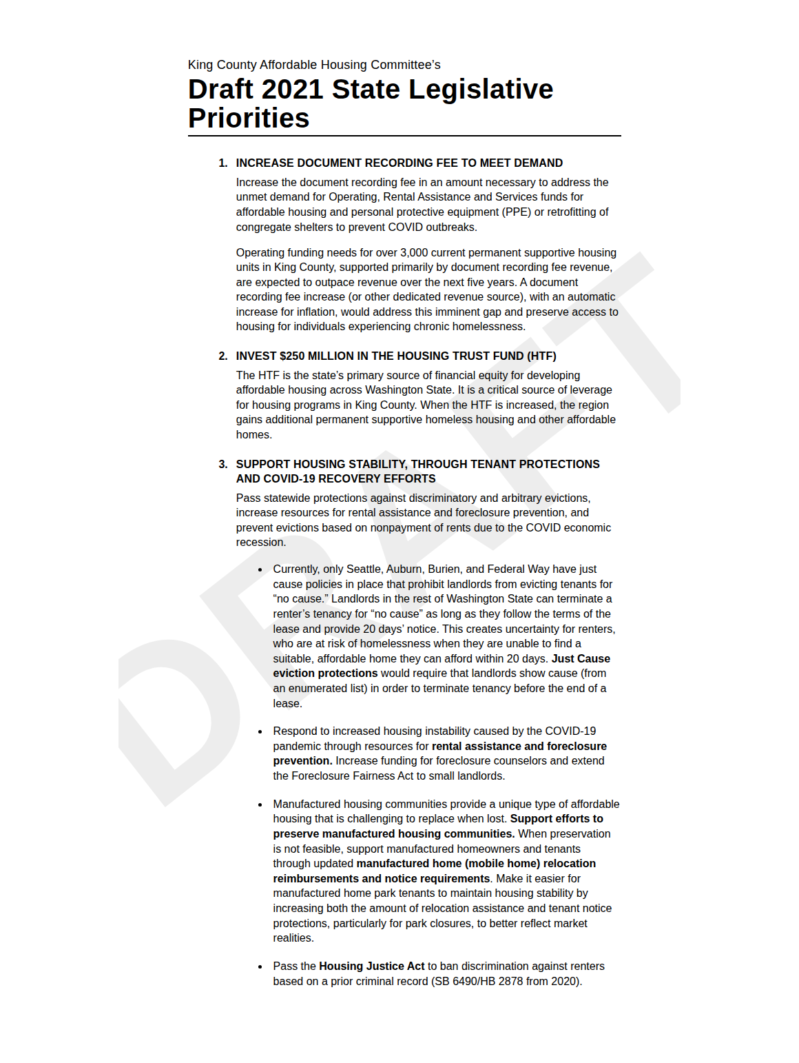DRAFT
King County Affordable Housing Committee’s
Draft 2021 State Legislative Priorities
INCREASE DOCUMENT RECORDING FEE TO MEET DEMAND
Increase the document recording fee in an amount necessary to address the unmet demand for Operating, Rental Assistance and Services funds for affordable housing and personal protective equipment (PPE) or retrofitting of congregate shelters to prevent COVID outbreaks.
Operating funding needs for over 3,000 current permanent supportive housing units in King County, supported primarily by document recording fee revenue, are expected to outpace revenue over the next five years. A document recording fee increase (or other dedicated revenue source), with an automatic increase for inflation, would address this imminent gap and preserve access to housing for individuals experiencing chronic homelessness.
INVEST $250 MILLION IN THE HOUSING TRUST FUND (HTF)
The HTF is the state’s primary source of financial equity for developing affordable housing across Washington State. It is a critical source of leverage for housing programs in King County. When the HTF is increased, the region gains additional permanent supportive homeless housing and other affordable homes.
SUPPORT HOUSING STABILITY, THROUGH TENANT PROTECTIONS AND COVID-19 RECOVERY EFFORTS
Pass statewide protections against discriminatory and arbitrary evictions, increase resources for rental assistance and foreclosure prevention, and prevent evictions based on nonpayment of rents due to the COVID economic recession.
Currently, only Seattle, Auburn, Burien, and Federal Way have just cause policies in place that prohibit landlords from evicting tenants for “no cause.” Landlords in the rest of Washington State can terminate a renter’s tenancy for “no cause” as long as they follow the terms of the lease and provide 20 days’ notice. This creates uncertainty for renters, who are at risk of homelessness when they are unable to find a suitable, affordable home they can afford within 20 days. Just Cause eviction protections would require that landlords show cause (from an enumerated list) in order to terminate tenancy before the end of a lease.
Respond to increased housing instability caused by the COVID-19 pandemic through resources for rental assistance and foreclosure prevention. Increase funding for foreclosure counselors and extend the Foreclosure Fairness Act to small landlords.
Manufactured housing communities provide a unique type of affordable housing that is challenging to replace when lost. Support efforts to preserve manufactured housing communities. When preservation is not feasible, support manufactured homeowners and tenants through updated manufactured home (mobile home) relocation reimbursements and notice requirements. Make it easier for manufactured home park tenants to maintain housing stability by increasing both the amount of relocation assistance and tenant notice protections, particularly for park closures, to better reflect market realities.
Pass the Housing Justice Act to ban discrimination against renters based on a prior criminal record (SB 6490/HB 2878 from 2020).